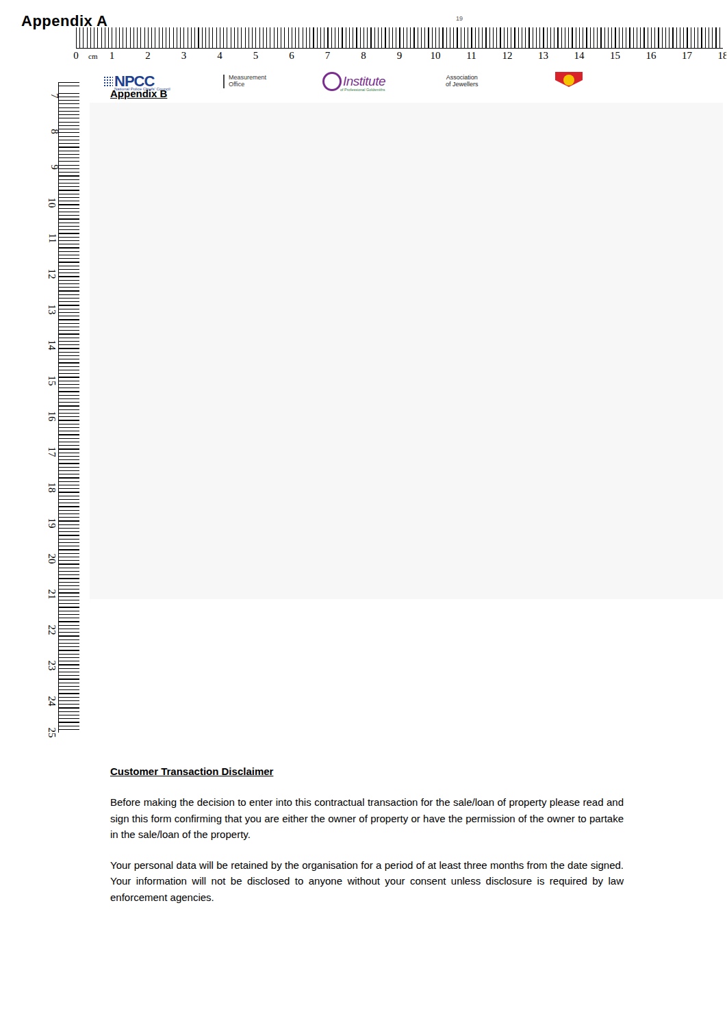Appendix A
19
cm
0 1 2 3 4 5 6 7 8 9 10 11 12 13 14 15 16 17 18
7 8 9 10 11 12 13 14 15 16 17 18 19 20 21 22 23 24 25
NPCC National Police Chiefs' Council
Measurement
Office
Institute of Professional Goldsmiths
Association
of Jewellers
Appendix B
Customer Transaction Disclaimer
Before making the decision to enter into this contractual transaction for the sale/loan of property please read and sign this form confirming that you are either the owner of property or have the permission of the owner to partake in the sale/loan of the property.
Your personal data will be retained by the organisation for a period of at least three months from the date signed. Your information will not be disclosed to anyone without your consent unless disclosure is required by law enforcement agencies.